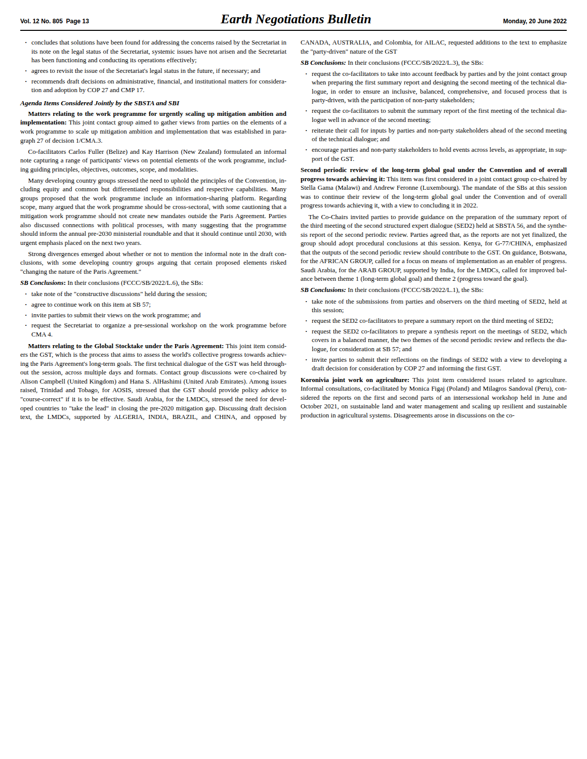Vol. 12 No. 805 Page 13
Earth Negotiations Bulletin
Monday, 20 June 2022
concludes that solutions have been found for addressing the concerns raised by the Secretariat in its note on the legal status of the Secretariat, systemic issues have not arisen and the Secretariat has been functioning and conducting its operations effectively;
agrees to revisit the issue of the Secretariat's legal status in the future, if necessary; and
recommends draft decisions on administrative, financial, and institutional matters for consideration and adoption by COP 27 and CMP 17.
Agenda Items Considered Jointly by the SBSTA and SBI
Matters relating to the work programme for urgently scaling up mitigation ambition and implementation: This joint contact group aimed to gather views from parties on the elements of a work programme to scale up mitigation ambition and implementation that was established in paragraph 27 of decision 1/CMA.3.
Co-facilitators Carlos Fuller (Belize) and Kay Harrison (New Zealand) formulated an informal note capturing a range of participants' views on potential elements of the work programme, including guiding principles, objectives, outcomes, scope, and modalities.
Many developing country groups stressed the need to uphold the principles of the Convention, including equity and common but differentiated responsibilities and respective capabilities. Many groups proposed that the work programme include an information-sharing platform. Regarding scope, many argued that the work programme should be cross-sectoral, with some cautioning that a mitigation work programme should not create new mandates outside the Paris Agreement. Parties also discussed connections with political processes, with many suggesting that the programme should inform the annual pre-2030 ministerial roundtable and that it should continue until 2030, with urgent emphasis placed on the next two years.
Strong divergences emerged about whether or not to mention the informal note in the draft conclusions, with some developing country groups arguing that certain proposed elements risked "changing the nature of the Paris Agreement."
SB Conclusions: In their conclusions (FCCC/SB/2022/L.6), the SBs:
take note of the "constructive discussions" held during the session;
agree to continue work on this item at SB 57;
invite parties to submit their views on the work programme; and
request the Secretariat to organize a pre-sessional workshop on the work programme before CMA 4.
Matters relating to the Global Stocktake under the Paris Agreement: This joint item considers the GST, which is the process that aims to assess the world's collective progress towards achieving the Paris Agreement's long-term goals. The first technical dialogue of the GST was held throughout the session, across multiple days and formats. Contact group discussions were co-chaired by Alison Campbell (United Kingdom) and Hana S. AlHashimi (United Arab Emirates). Among issues raised, Trinidad and Tobago, for AOSIS, stressed that the GST should provide policy advice to "course-correct" if it is to be effective. Saudi Arabia, for the LMDCs, stressed the need for developed countries to "take the lead" in closing the pre-2020 mitigation gap. Discussing draft decision text, the LMDCs, supported by ALGERIA, INDIA, BRAZIL, and CHINA, and opposed by CANADA, AUSTRALIA, and Colombia, for AILAC, requested additions to the text to emphasize the "party-driven" nature of the GST
SB Conclusions: In their conclusions (FCCC/SB/2022/L.3), the SBs:
request the co-facilitators to take into account feedback by parties and by the joint contact group when preparing the first summary report and designing the second meeting of the technical dialogue, in order to ensure an inclusive, balanced, comprehensive, and focused process that is party-driven, with the participation of non-party stakeholders;
request the co-facilitators to submit the summary report of the first meeting of the technical dialogue well in advance of the second meeting;
reiterate their call for inputs by parties and non-party stakeholders ahead of the second meeting of the technical dialogue; and
encourage parties and non-party stakeholders to hold events across levels, as appropriate, in support of the GST.
Second periodic review of the long-term global goal under the Convention and of overall progress towards achieving it: This item was first considered in a joint contact group co-chaired by Stella Gama (Malawi) and Andrew Feronne (Luxembourg). The mandate of the SBs at this session was to continue their review of the long-term global goal under the Convention and of overall progress towards achieving it, with a view to concluding it in 2022.
The Co-Chairs invited parties to provide guidance on the preparation of the summary report of the third meeting of the second structured expert dialogue (SED2) held at SBSTA 56, and the synthesis report of the second periodic review. Parties agreed that, as the reports are not yet finalized, the group should adopt procedural conclusions at this session. Kenya, for G-77/CHINA, emphasized that the outputs of the second periodic review should contribute to the GST. On guidance, Botswana, for the AFRICAN GROUP, called for a focus on means of implementation as an enabler of progress. Saudi Arabia, for the ARAB GROUP, supported by India, for the LMDCs, called for improved balance between theme 1 (long-term global goal) and theme 2 (progress toward the goal).
SB Conclusions: In their conclusions (FCCC/SB/2022/L.1), the SBs:
take note of the submissions from parties and observers on the third meeting of SED2, held at this session;
request the SED2 co-facilitators to prepare a summary report on the third meeting of SED2;
request the SED2 co-facilitators to prepare a synthesis report on the meetings of SED2, which covers in a balanced manner, the two themes of the second periodic review and reflects the dialogue, for consideration at SB 57; and
invite parties to submit their reflections on the findings of SED2 with a view to developing a draft decision for consideration by COP 27 and informing the first GST.
Koronivia joint work on agriculture: This joint item considered issues related to agriculture. Informal consultations, co-facilitated by Monica Figaj (Poland) and Milagros Sandoval (Peru), considered the reports on the first and second parts of an intersessional workshop held in June and October 2021, on sustainable land and water management and scaling up resilient and sustainable production in agricultural systems. Disagreements arose in discussions on the co-